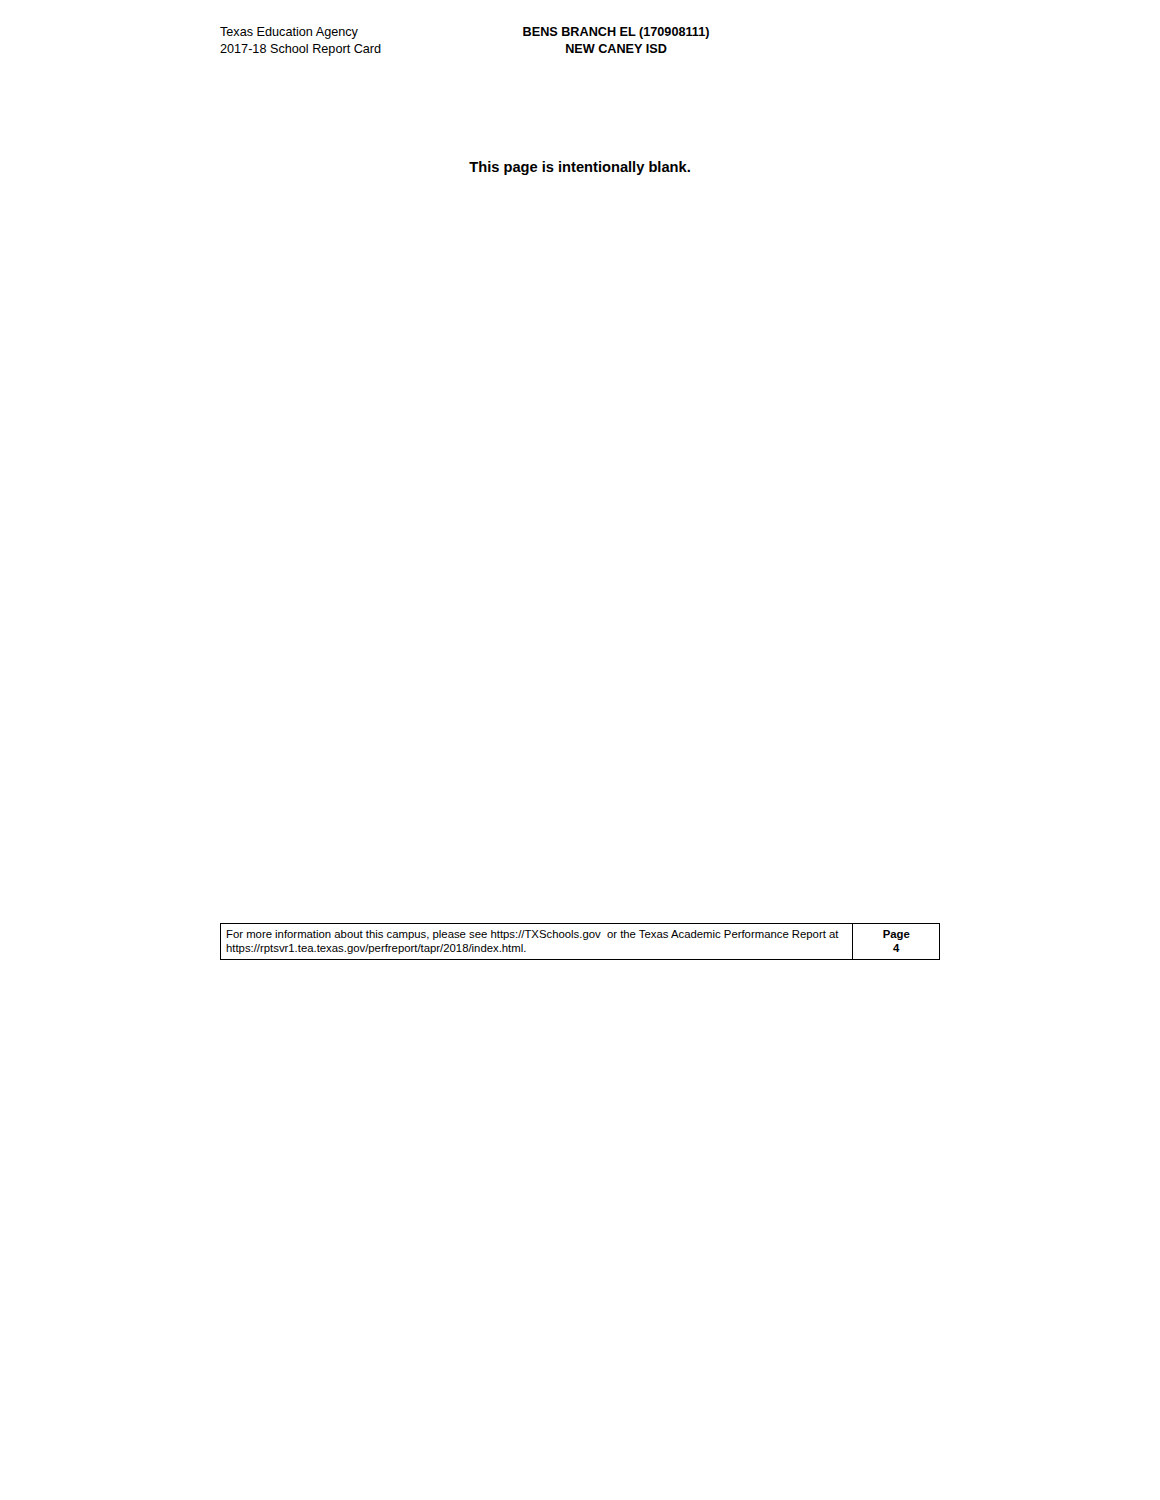Texas Education Agency
2017-18 School Report Card
BENS BRANCH EL (170908111)
NEW CANEY ISD
This page is intentionally blank.
For more information about this campus, please see https://TXSchools.gov or the Texas Academic Performance Report at
https://rptsvr1.tea.texas.gov/perfreport/tapr/2018/index.html.
Page 4